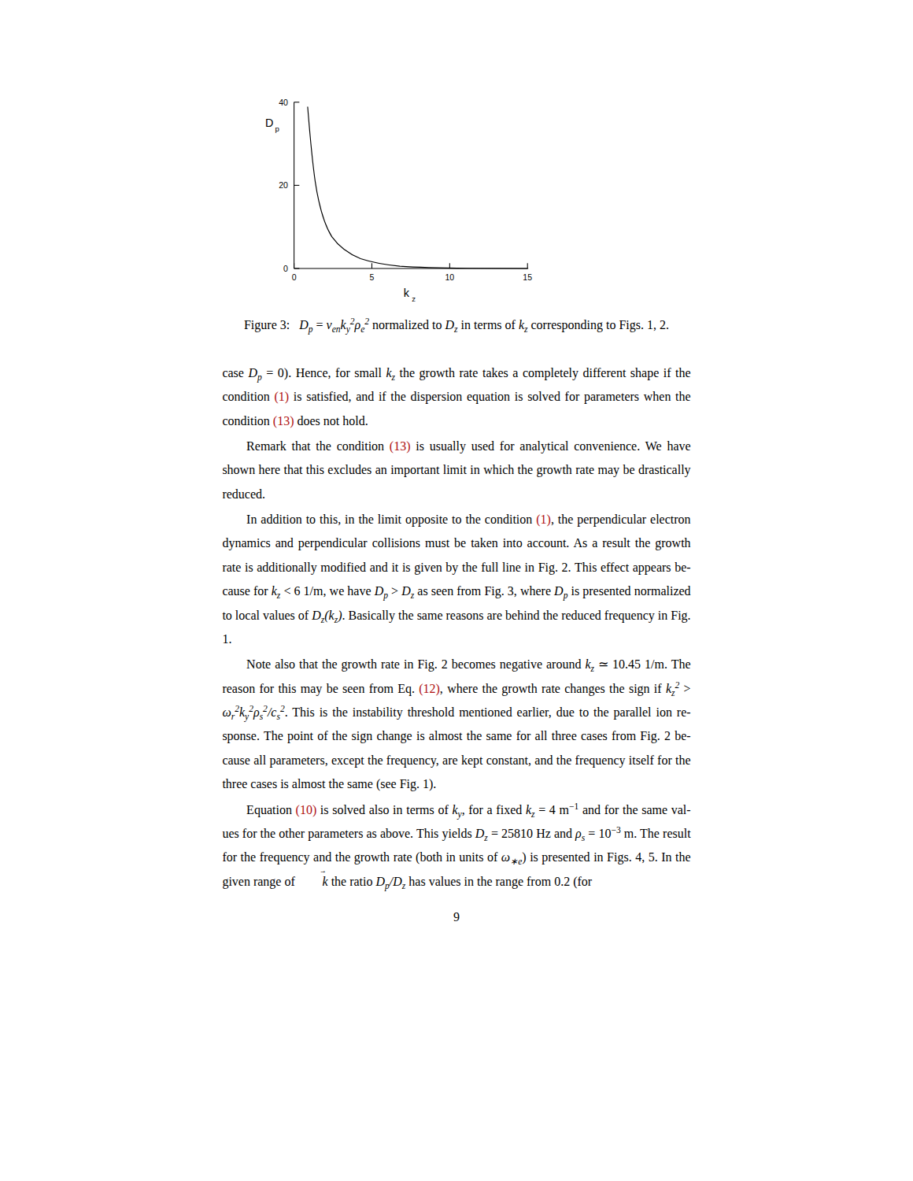40 20 0 0 5 10 15 D p k z
Figure 3: Dp = νenky2ρe2 normalized to Dz in terms of kz corresponding to Figs. 1, 2.
case Dp = 0). Hence, for small kz the growth rate takes a completely different shape if the condition (1) is satisfied, and if the dispersion equation is solved for parameters when the condition (13) does not hold.
Remark that the condition (13) is usually used for analytical convenience. We have shown here that this excludes an important limit in which the growth rate may be drastically reduced.
In addition to this, in the limit opposite to the condition (1), the perpendicular electron dynamics and perpendicular collisions must be taken into account. As a result the growth rate is additionally modified and it is given by the full line in Fig. 2. This effect appears because for kz < 6 1/m, we have Dp > Dz as seen from Fig. 3, where Dp is presented normalized to local values of Dz(kz). Basically the same reasons are behind the reduced frequency in Fig. 1.
Note also that the growth rate in Fig. 2 becomes negative around kz 10.45 1/m. The reason for this may be seen from Eq. (12), where the growth rate changes the sign if kz2 > ωr2ky2ρs2/cs2. This is the instability threshold mentioned earlier, due to the parallel ion response. The point of the sign change is almost the same for all three cases from Fig. 2 because all parameters, except the frequency, are kept constant, and the frequency itself for the three cases is almost the same (see Fig. 1).
Equation (10) is solved also in terms of ky, for a fixed kz = 4 m−1 and for the same values for the other parameters as above. This yields Dz = 25810 Hz and ρs = 10−3 m. The result for the frequency and the growth rate (both in units of ω∗e) is presented in Figs. 4, 5. In the given range of k the ratio Dp/Dz has values in the range from 0.2 (for
9